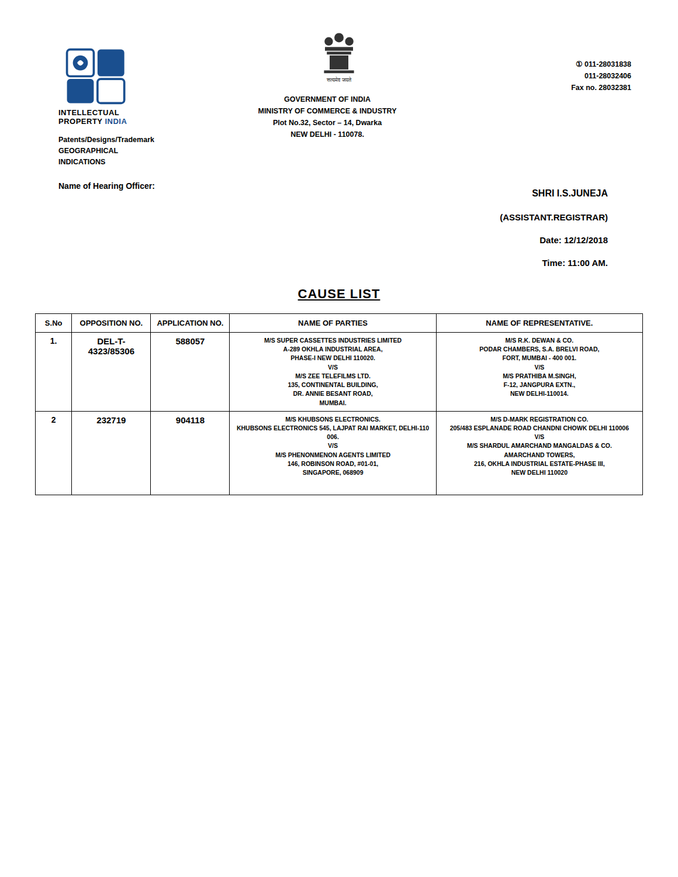INTELLECTUAL
PROPERTY INDIA
Patents/Designs/Trademark
GEOGRAPHICAL INDICATIONS
① 011-28031838
011-28032406
Fax no. 28032381
GOVERNMENT OF INDIA
MINISTRY OF COMMERCE & INDUSTRY
Plot No.32, Sector – 14, Dwarka
NEW DELHI - 110078.
Name of Hearing Officer:
SHRI I.S.JUNEJA
(ASSISTANT.REGISTRAR)
Date: 12/12/2018
Time: 11:00 AM.
CAUSE LIST
| S.No | OPPOSITION NO. | APPLICATION NO. | NAME OF PARTIES | NAME OF REPRESENTATIVE. |
| --- | --- | --- | --- | --- |
| 1. | DEL-T-4323/85306 | 588057 | M/S SUPER CASSETTES INDUSTRIES LIMITED A-289 OKHLA INDUSTRIAL AREA, PHASE-I NEW DELHI 110020. V/S M/S ZEE TELEFILMS LTD. 135, CONTINENTAL BUILDING, DR. ANNIE BESANT ROAD, MUMBAI. | M/S R.K. DEWAN & CO. PODAR CHAMBERS, S.A. BRELVI ROAD, FORT, MUMBAI - 400 001. V/S M/S PRATHIBA M.SINGH, F-12, JANGPURA EXTN., NEW DELHI-110014. |
| 2 | 232719 | 904118 | M/S KHUBSONS ELECTRONICS. KHUBSONS ELECTRONICS 545, LAJPAT RAI MARKET, DELHI-110 006. V/S M/S PHENONMENON AGENTS LIMITED 146, ROBINSON ROAD, #01-01, SINGAPORE, 068909 | M/S D-MARK REGISTRATION CO. 205/483 ESPLANADE ROAD CHANDNI CHOWK DELHI 110006 V/S M/S SHARDUL AMARCHAND MANGALDAS & CO. AMARCHAND TOWERS, 216, OKHLA INDUSTRIAL ESTATE-PHASE III, NEW DELHI 110020 |